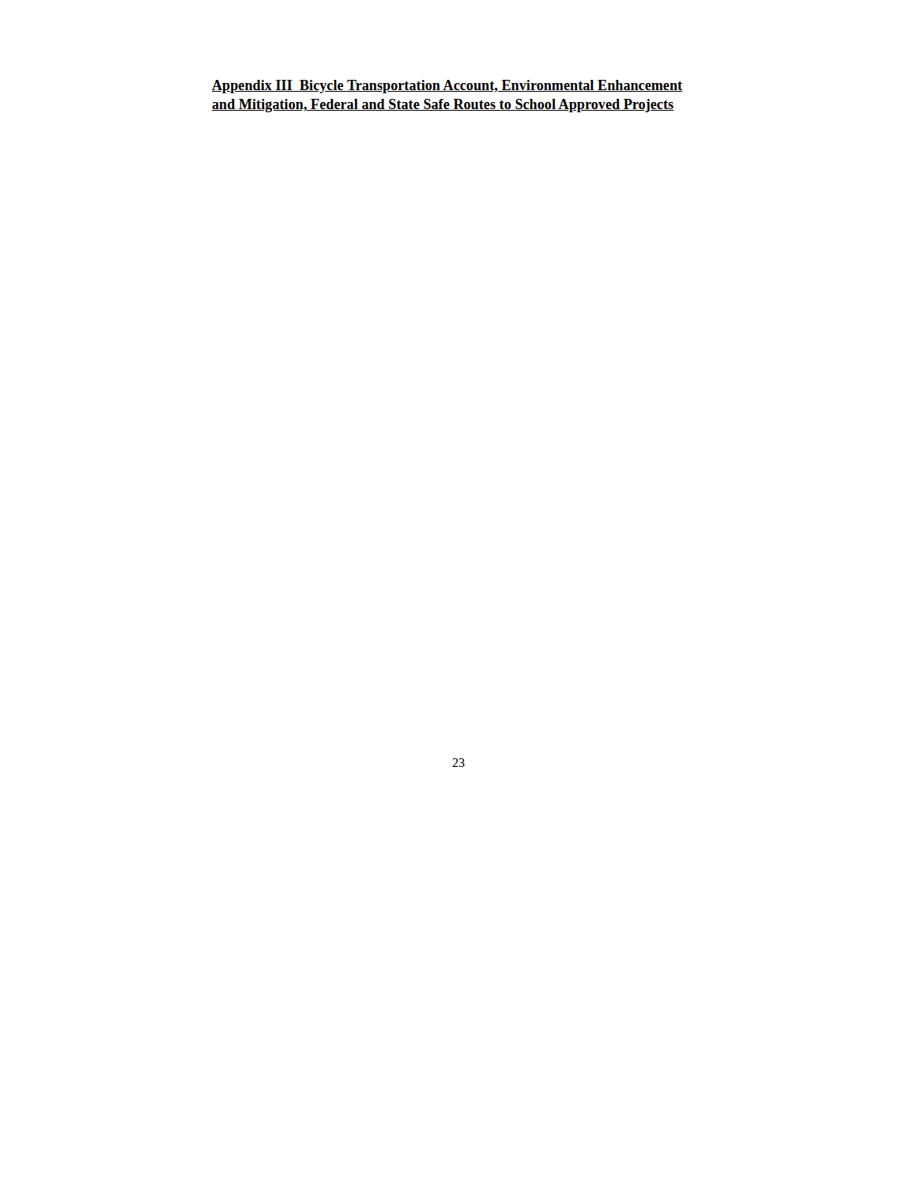Appendix III Bicycle Transportation Account, Environmental Enhancement and Mitigation, Federal and State Safe Routes to School Approved Projects
23